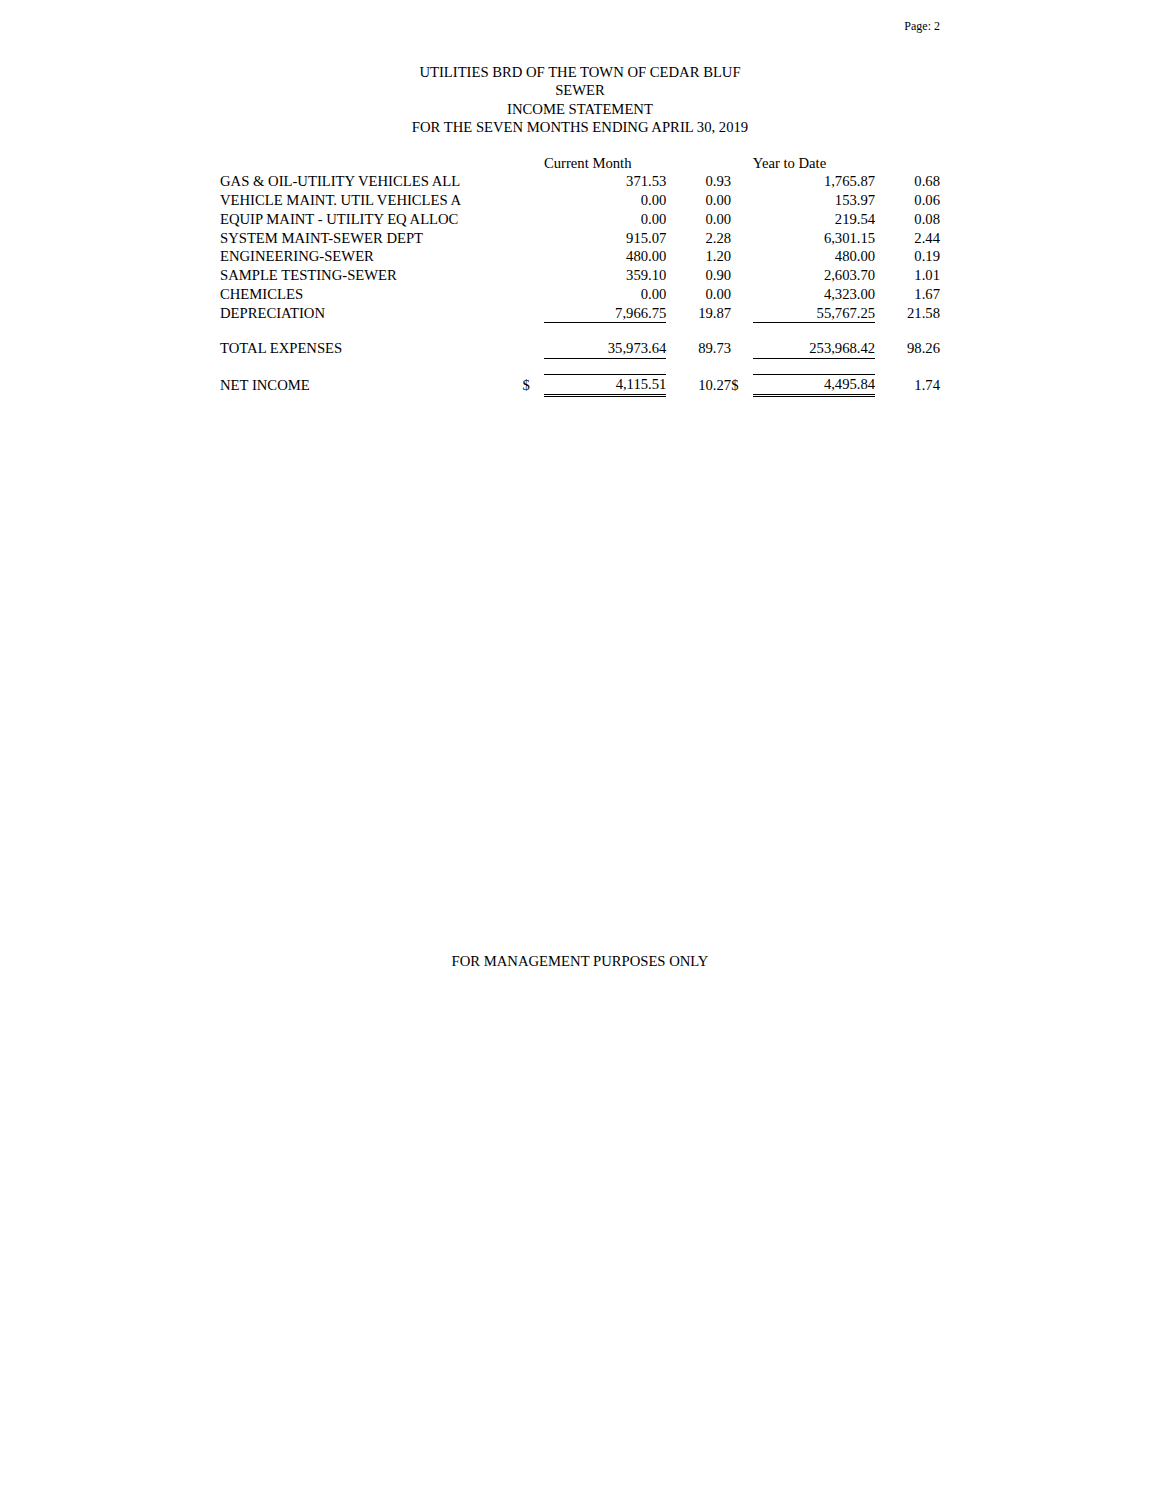Page: 2
UTILITIES BRD OF THE TOWN OF CEDAR BLUF
SEWER
INCOME STATEMENT
FOR THE SEVEN MONTHS ENDING APRIL 30, 2019
| | | Current Month | | | Year to Date | |
| GAS & OIL-UTILITY VEHICLES ALL | | 371.53 | 0.93 | | 1,765.87 | 0.68 |
| VEHICLE MAINT. UTIL VEHICLES A | | 0.00 | 0.00 | | 153.97 | 0.06 |
| EQUIP MAINT - UTILITY EQ ALLOC | | 0.00 | 0.00 | | 219.54 | 0.08 |
| SYSTEM MAINT-SEWER DEPT | | 915.07 | 2.28 | | 6,301.15 | 2.44 |
| ENGINEERING-SEWER | | 480.00 | 1.20 | | 480.00 | 0.19 |
| SAMPLE TESTING-SEWER | | 359.10 | 0.90 | | 2,603.70 | 1.01 |
| CHEMICLES | | 0.00 | 0.00 | | 4,323.00 | 1.67 |
| DEPRECIATION | | 7,966.75 | 19.87 | | 55,767.25 | 21.58 |
| TOTAL EXPENSES | | 35,973.64 | 89.73 | | 253,968.42 | 98.26 |
| NET INCOME | $ | 4,115.51 | 10.27 | $ | 4,495.84 | 1.74 |
FOR MANAGEMENT PURPOSES ONLY